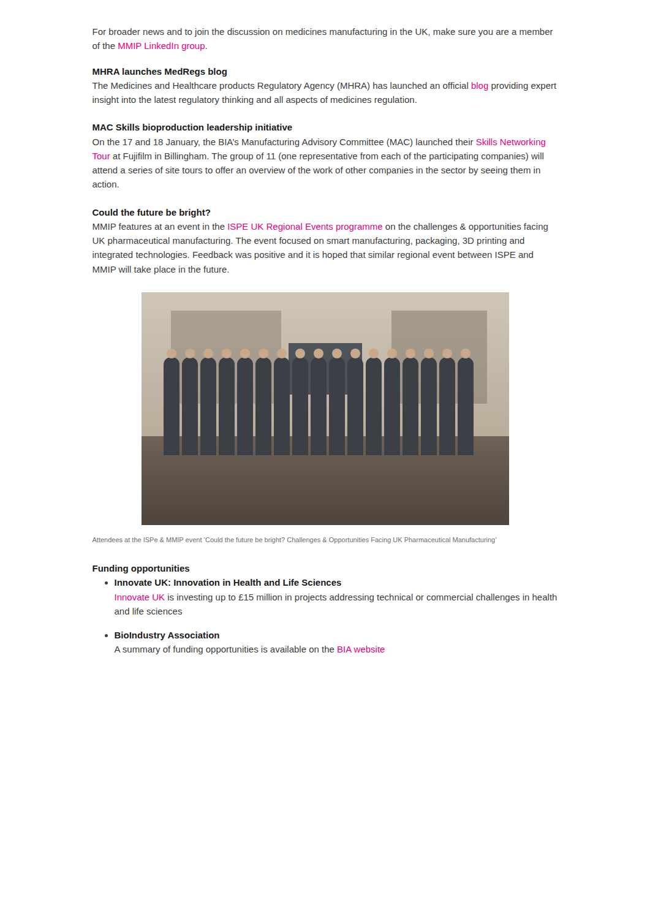For broader news and to join the discussion on medicines manufacturing in the UK, make sure you are a member of the MMIP LinkedIn group.
MHRA launches MedRegs blog
The Medicines and Healthcare products Regulatory Agency (MHRA) has launched an official blog providing expert insight into the latest regulatory thinking and all aspects of medicines regulation.
MAC Skills bioproduction leadership initiative
On the 17 and 18 January, the BIA’s Manufacturing Advisory Committee (MAC) launched their Skills Networking Tour at Fujifilm in Billingham. The group of 11 (one representative from each of the participating companies) will attend a series of site tours to offer an overview of the work of other companies in the sector by seeing them in action.
Could the future be bright?
MMIP features at an event in the ISPE UK Regional Events programme on the challenges & opportunities facing UK pharmaceutical manufacturing. The event focused on smart manufacturing, packaging, 3D printing and integrated technologies. Feedback was positive and it is hoped that similar regional event between ISPE and MMIP will take place in the future.
Attendees at the ISPe & MMIP event ‘Could the future be bright? Challenges & Opportunities Facing UK Pharmaceutical Manufacturing’
Funding opportunities
Innovate UK: Innovation in Health and Life Sciences Innovate UK is investing up to £15 million in projects addressing technical or commercial challenges in health and life sciences
BioIndustry Association A summary of funding opportunities is available on the BIA website